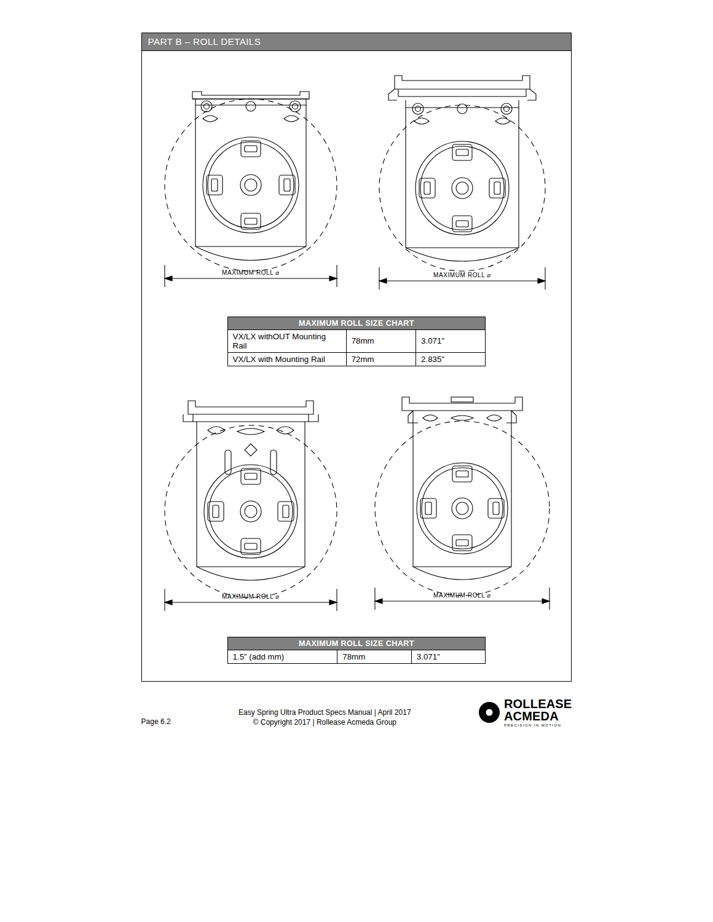PART B – ROLL DETAILS
MAXIMUM ROLL ⌀
MAXIMUM ROLL ⌀
MAXIMUM ROLL SIZE CHART
| VX/LX withOUT Mounting Rail | 78mm | 3.071” |
| VX/LX with Mounting Rail | 72mm | 2.835” |
MAXIMUM ROLL ⌀
MAXIMUM ROLL ⌀
MAXIMUM ROLL SIZE CHART
| 1.5” (add mm) | 78mm | 3.071” |
Page 6.2
Easy Spring Ultra Product Specs Manual | April 2017
© Copyright 2017 | Rollease Acmeda Group
ROLLEASE ACMEDA PRECISION IN MOTION